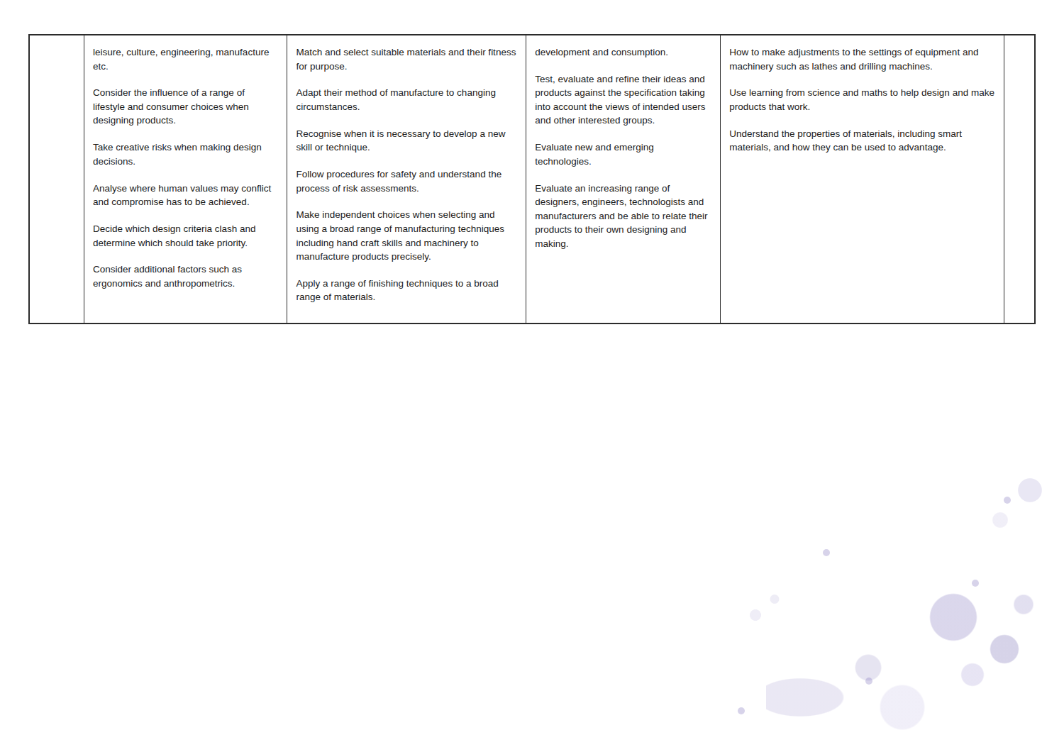| | leisure, culture, engineering, manufacture etc. Consider the influence of a range of lifestyle and consumer choices when designing products. Take creative risks when making design decisions. Analyse where human values may conflict and compromise has to be achieved. Decide which design criteria clash and determine which should take priority. Consider additional factors such as ergonomics and anthropometrics. | Match and select suitable materials and their fitness for purpose. Adapt their method of manufacture to changing circumstances. Recognise when it is necessary to develop a new skill or technique. Follow procedures for safety and understand the process of risk assessments. Make independent choices when selecting and using a broad range of manufacturing techniques including hand craft skills and machinery to manufacture products precisely. Apply a range of finishing techniques to a broad range of materials. | development and consumption. Test, evaluate and refine their ideas and products against the specification taking into account the views of intended users and other interested groups. Evaluate new and emerging technologies. Evaluate an increasing range of designers, engineers, technologists and manufacturers and be able to relate their products to their own designing and making. | How to make adjustments to the settings of equipment and machinery such as lathes and drilling machines. Use learning from science and maths to help design and make products that work. Understand the properties of materials, including smart materials, and how they can be used to advantage. | |